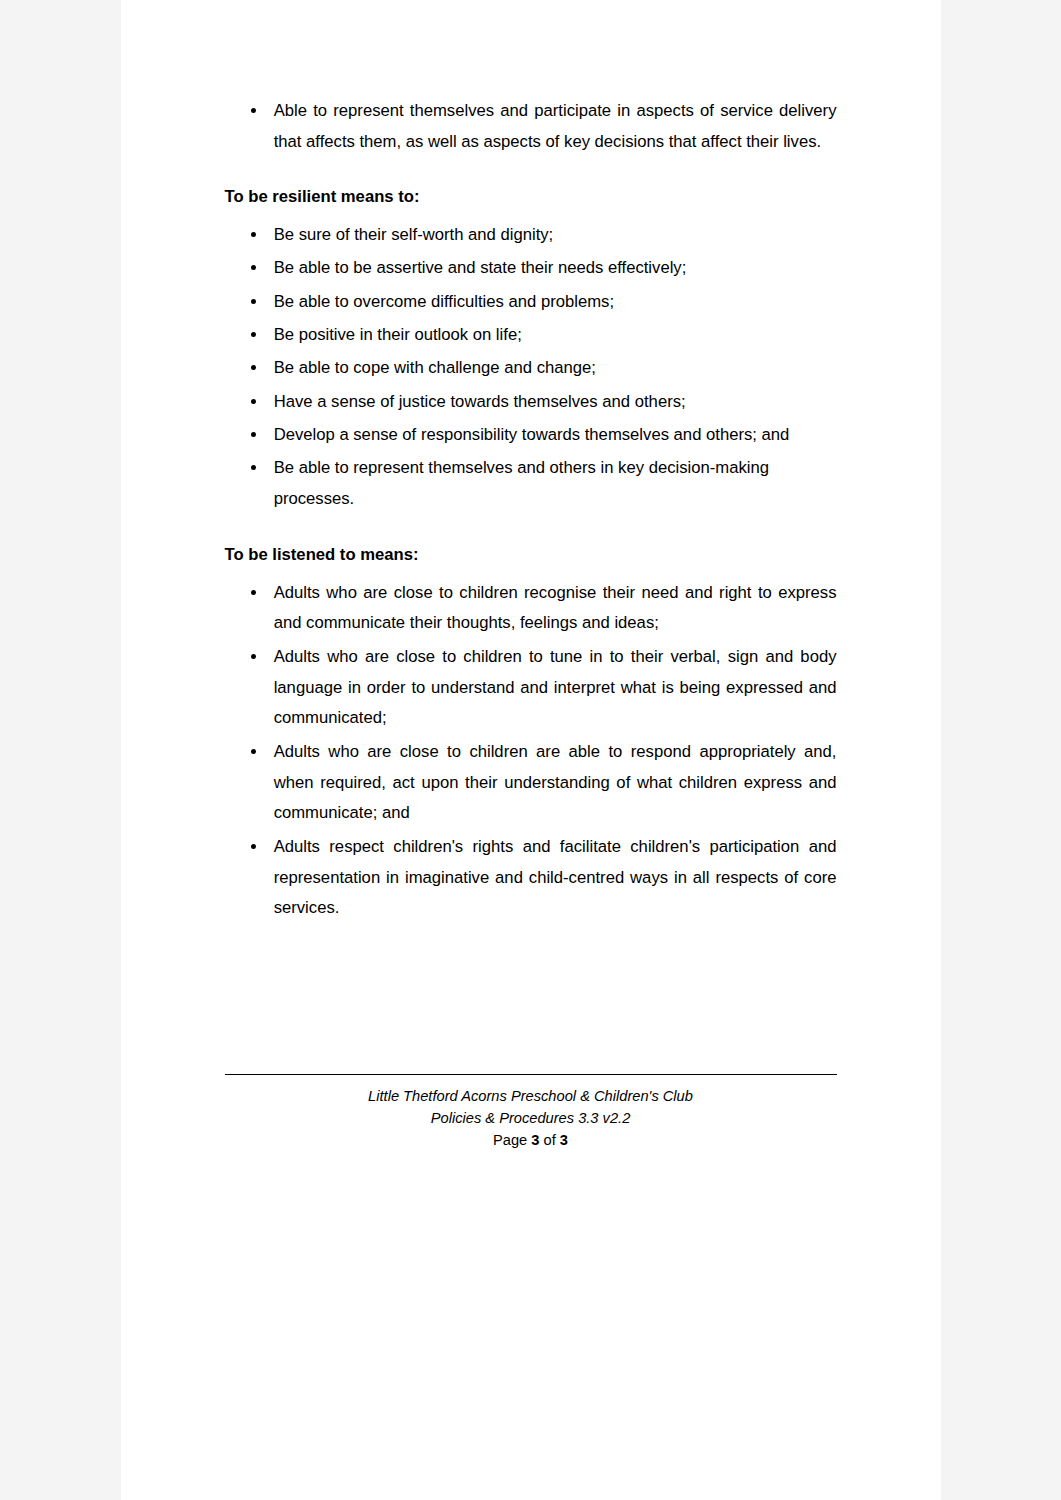Able to represent themselves and participate in aspects of service delivery that affects them, as well as aspects of key decisions that affect their lives.
To be resilient means to:
Be sure of their self-worth and dignity;
Be able to be assertive and state their needs effectively;
Be able to overcome difficulties and problems;
Be positive in their outlook on life;
Be able to cope with challenge and change;
Have a sense of justice towards themselves and others;
Develop a sense of responsibility towards themselves and others; and
Be able to represent themselves and others in key decision-making processes.
To be listened to means:
Adults who are close to children recognise their need and right to express and communicate their thoughts, feelings and ideas;
Adults who are close to children to tune in to their verbal, sign and body language in order to understand and interpret what is being expressed and communicated;
Adults who are close to children are able to respond appropriately and, when required, act upon their understanding of what children express and communicate; and
Adults respect children's rights and facilitate children's participation and representation in imaginative and child-centred ways in all respects of core services.
Little Thetford Acorns Preschool & Children's Club
Policies & Procedures 3.3 v2.2
Page 3 of 3